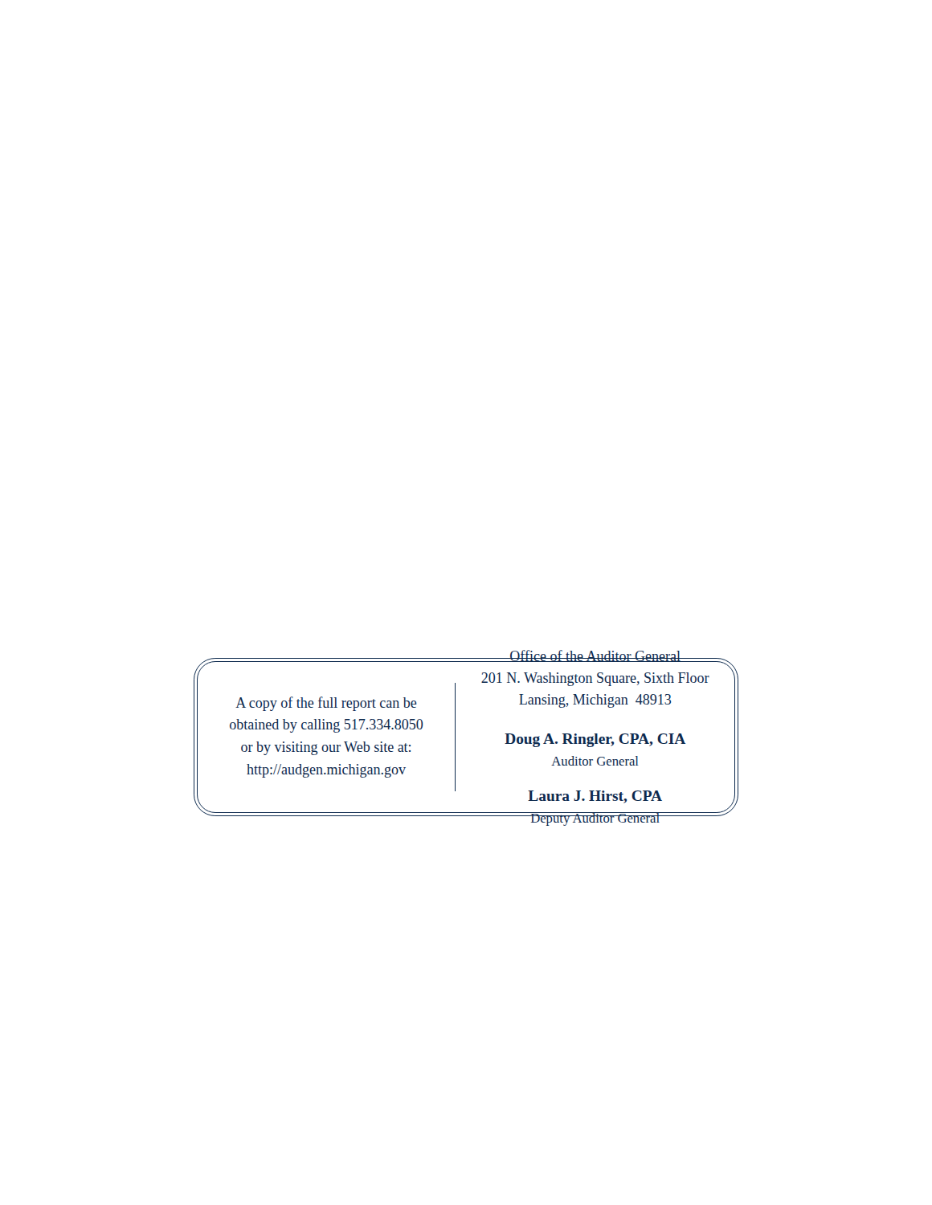A copy of the full report can be
obtained by calling 517.334.8050
or by visiting our Web site at:
http://audgen.michigan.gov
Office of the Auditor General
201 N. Washington Square, Sixth Floor
Lansing, Michigan 48913
Doug A. Ringler, CPA, CIA
Auditor General
Laura J. Hirst, CPA
Deputy Auditor General